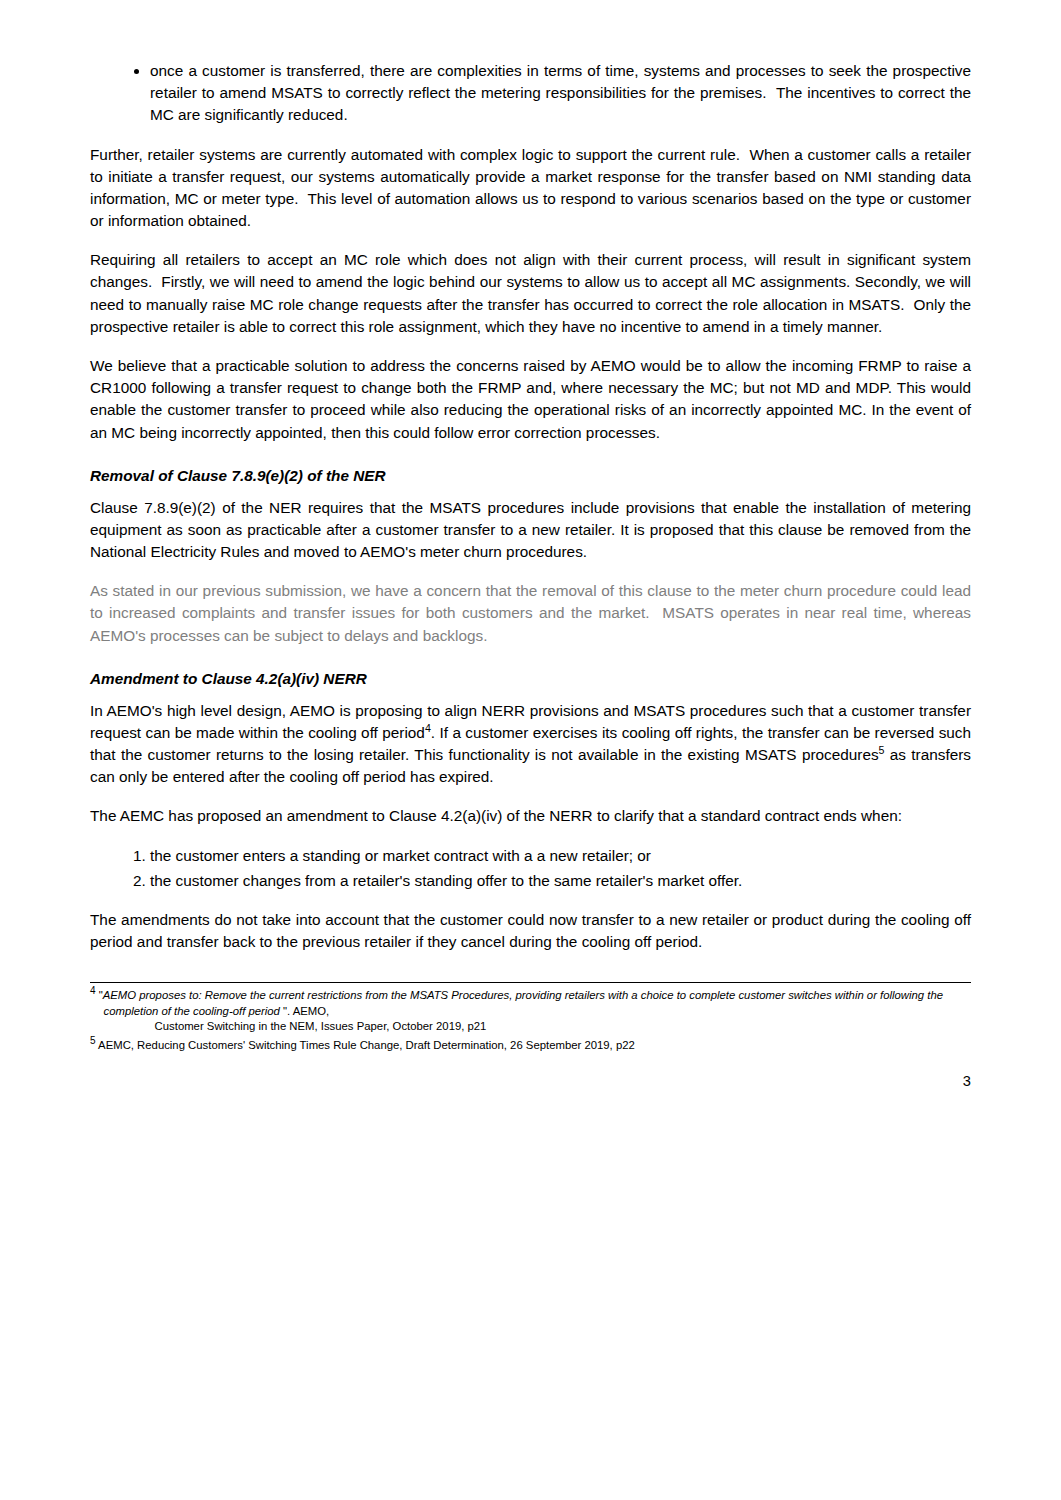once a customer is transferred, there are complexities in terms of time, systems and processes to seek the prospective retailer to amend MSATS to correctly reflect the metering responsibilities for the premises. The incentives to correct the MC are significantly reduced.
Further, retailer systems are currently automated with complex logic to support the current rule. When a customer calls a retailer to initiate a transfer request, our systems automatically provide a market response for the transfer based on NMI standing data information, MC or meter type. This level of automation allows us to respond to various scenarios based on the type or customer or information obtained.
Requiring all retailers to accept an MC role which does not align with their current process, will result in significant system changes. Firstly, we will need to amend the logic behind our systems to allow us to accept all MC assignments. Secondly, we will need to manually raise MC role change requests after the transfer has occurred to correct the role allocation in MSATS. Only the prospective retailer is able to correct this role assignment, which they have no incentive to amend in a timely manner.
We believe that a practicable solution to address the concerns raised by AEMO would be to allow the incoming FRMP to raise a CR1000 following a transfer request to change both the FRMP and, where necessary the MC; but not MD and MDP. This would enable the customer transfer to proceed while also reducing the operational risks of an incorrectly appointed MC. In the event of an MC being incorrectly appointed, then this could follow error correction processes.
Removal of Clause 7.8.9(e)(2) of the NER
Clause 7.8.9(e)(2) of the NER requires that the MSATS procedures include provisions that enable the installation of metering equipment as soon as practicable after a customer transfer to a new retailer. It is proposed that this clause be removed from the National Electricity Rules and moved to AEMO's meter churn procedures.
As stated in our previous submission, we have a concern that the removal of this clause to the meter churn procedure could lead to increased complaints and transfer issues for both customers and the market. MSATS operates in near real time, whereas AEMO's processes can be subject to delays and backlogs.
Amendment to Clause 4.2(a)(iv) NERR
In AEMO's high level design, AEMO is proposing to align NERR provisions and MSATS procedures such that a customer transfer request can be made within the cooling off period4. If a customer exercises its cooling off rights, the transfer can be reversed such that the customer returns to the losing retailer. This functionality is not available in the existing MSATS procedures5 as transfers can only be entered after the cooling off period has expired.
The AEMC has proposed an amendment to Clause 4.2(a)(iv) of the NERR to clarify that a standard contract ends when:
the customer enters a standing or market contract with a a new retailer; or
the customer changes from a retailer's standing offer to the same retailer's market offer.
The amendments do not take into account that the customer could now transfer to a new retailer or product during the cooling off period and transfer back to the previous retailer if they cancel during the cooling off period.
4 "AEMO proposes to: Remove the current restrictions from the MSATS Procedures, providing retailers with a choice to complete customer switches within or following the completion of the cooling-off period ". AEMO, Customer Switching in the NEM, Issues Paper, October 2019, p21
5 AEMC, Reducing Customers' Switching Times Rule Change, Draft Determination, 26 September 2019, p22
3